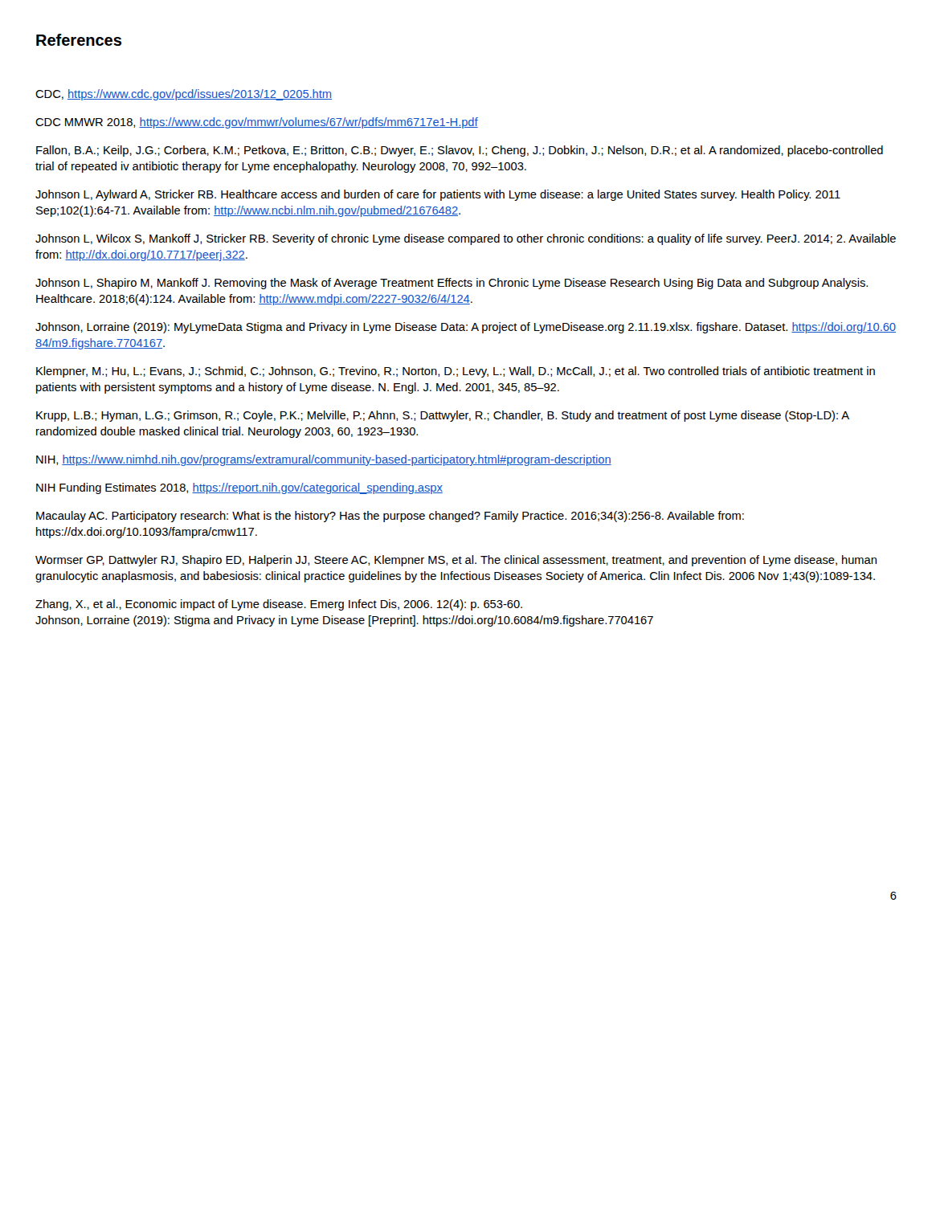References
CDC, https://www.cdc.gov/pcd/issues/2013/12_0205.htm
CDC MMWR 2018, https://www.cdc.gov/mmwr/volumes/67/wr/pdfs/mm6717e1-H.pdf
Fallon, B.A.; Keilp, J.G.; Corbera, K.M.; Petkova, E.; Britton, C.B.; Dwyer, E.; Slavov, I.; Cheng, J.; Dobkin, J.; Nelson, D.R.; et al. A randomized, placebo-controlled trial of repeated iv antibiotic therapy for Lyme encephalopathy. Neurology 2008, 70, 992–1003.
Johnson L, Aylward A, Stricker RB. Healthcare access and burden of care for patients with Lyme disease: a large United States survey. Health Policy. 2011 Sep;102(1):64-71. Available from: http://www.ncbi.nlm.nih.gov/pubmed/21676482.
Johnson L, Wilcox S, Mankoff J, Stricker RB. Severity of chronic Lyme disease compared to other chronic conditions: a quality of life survey. PeerJ. 2014; 2. Available from: http://dx.doi.org/10.7717/peerj.322.
Johnson L, Shapiro M, Mankoff J. Removing the Mask of Average Treatment Effects in Chronic Lyme Disease Research Using Big Data and Subgroup Analysis. Healthcare. 2018;6(4):124. Available from: http://www.mdpi.com/2227-9032/6/4/124.
Johnson, Lorraine (2019): MyLymeData Stigma and Privacy in Lyme Disease Data: A project of LymeDisease.org 2.11.19.xlsx. figshare. Dataset. https://doi.org/10.6084/m9.figshare.7704167.
Klempner, M.; Hu, L.; Evans, J.; Schmid, C.; Johnson, G.; Trevino, R.; Norton, D.; Levy, L.; Wall, D.; McCall, J.; et al. Two controlled trials of antibiotic treatment in patients with persistent symptoms and a history of Lyme disease. N. Engl. J. Med. 2001, 345, 85–92.
Krupp, L.B.; Hyman, L.G.; Grimson, R.; Coyle, P.K.; Melville, P.; Ahnn, S.; Dattwyler, R.; Chandler, B. Study and treatment of post Lyme disease (Stop-LD): A randomized double masked clinical trial. Neurology 2003, 60, 1923–1930.
NIH, https://www.nimhd.nih.gov/programs/extramural/community-based-participatory.html#program-description
NIH Funding Estimates 2018, https://report.nih.gov/categorical_spending.aspx
Macaulay AC. Participatory research: What is the history? Has the purpose changed? Family Practice. 2016;34(3):256-8. Available from: https://dx.doi.org/10.1093/fampra/cmw117.
Wormser GP, Dattwyler RJ, Shapiro ED, Halperin JJ, Steere AC, Klempner MS, et al. The clinical assessment, treatment, and prevention of Lyme disease, human granulocytic anaplasmosis, and babesiosis: clinical practice guidelines by the Infectious Diseases Society of America. Clin Infect Dis. 2006 Nov 1;43(9):1089-134.
Zhang, X., et al., Economic impact of Lyme disease. Emerg Infect Dis, 2006. 12(4): p. 653-60.
Johnson, Lorraine (2019): Stigma and Privacy in Lyme Disease [Preprint]. https://doi.org/10.6084/m9.figshare.7704167
6